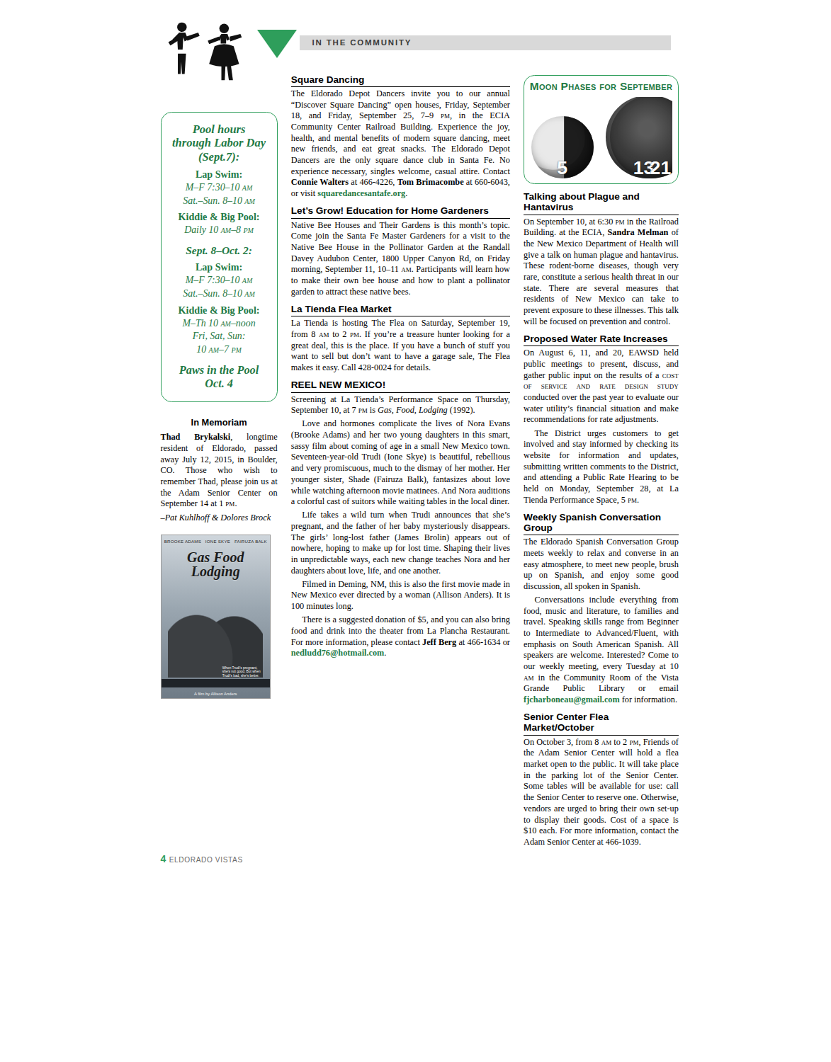In the Community
Pool hours
through Labor Day
(Sept.7):
Lap Swim:
M–F 7:30–10 am
Sat.–Sun. 8–10 am
Kiddie & Big Pool:
Daily 10 am–8 pm
Sept. 8–Oct. 2:
Lap Swim:
M–F 7:30–10 am
Sat.–Sun. 8–10 am
Kiddie & Big Pool:
M–Th 10 am–noon
Fri, Sat, Sun:
10 am–7 pm
Paws in the Pool
Oct. 4
In Memoriam
Thad Brykalski, longtime resident of Eldorado, passed away July 12, 2015, in Boulder, CO. Those who wish to remember Thad, please join us at the Adam Senior Center on September 14 at 1 pm.
–Pat Kuhlhoff & Dolores Brock
Brooke Adams Ione Skye Fairuza Balk
Gas Food Lodging
When Trudi’s pregnant, she’s not good. But when Trudi’s bad, she’s better.
A film by Allison Anders
Square Dancing
The Eldorado Depot Dancers invite you to our annual “Discover Square Dancing” open houses, Friday, September 18, and Friday, September 25, 7–9 pm, in the ECIA Community Center Railroad Building. Experience the joy, health, and mental benefits of modern square dancing, meet new friends, and eat great snacks. The Eldorado Depot Dancers are the only square dance club in Santa Fe. No experience necessary, singles welcome, casual attire. Contact Connie Walters at 466-4226, Tom Brimacombe at 660-6043, or visit squaredancesantafe.org.
Let’s Grow! Education for Home Gardeners
Native Bee Houses and Their Gardens is this month’s topic. Come join the Santa Fe Master Gardeners for a visit to the Native Bee House in the Pollinator Garden at the Randall Davey Audubon Center, 1800 Upper Canyon Rd, on Friday morning, September 11, 10–11 am. Participants will learn how to make their own bee house and how to plant a pollinator garden to attract these native bees.
La Tienda Flea Market
La Tienda is hosting The Flea on Saturday, September 19, from 8 am to 2 pm. If you’re a treasure hunter looking for a great deal, this is the place. If you have a bunch of stuff you want to sell but don’t want to have a garage sale, The Flea makes it easy. Call 428-0024 for details.
Reel New Mexico!
Screening at La Tienda’s Performance Space on Thursday, September 10, at 7 pm is Gas, Food, Lodging (1992).
Love and hormones complicate the lives of Nora Evans (Brooke Adams) and her two young daughters in this smart, sassy film about coming of age in a small New Mexico town. Seventeen-year-old Trudi (Ione Skye) is beautiful, rebellious and very promiscuous, much to the dismay of her mother. Her younger sister, Shade (Fairuza Balk), fantasizes about love while watching afternoon movie matinees. And Nora auditions a colorful cast of suitors while waiting tables in the local diner.
Life takes a wild turn when Trudi announces that she’s pregnant, and the father of her baby mysteriously disappears. The girls’ long-lost father (James Brolin) appears out of nowhere, hoping to make up for lost time. Shaping their lives in unpredictable ways, each new change teaches Nora and her daughters about love, life, and one another.
Filmed in Deming, NM, this is also the first movie made in New Mexico ever directed by a woman (Allison Anders). It is 100 minutes long.
There is a suggested donation of $5, and you can also bring food and drink into the theater from La Plancha Restaurant. For more information, please contact Jeff Berg at 466-1634 or nedludd76@hotmail.com.
Moon Phases for September
5
13
21
Talking about Plague and Hantavirus
On September 10, at 6:30 pm in the Railroad Building. at the ECIA, Sandra Melman of the New Mexico Department of Health will give a talk on human plague and hantavirus. These rodent-borne diseases, though very rare, constitute a serious health threat in our state. There are several measures that residents of New Mexico can take to prevent exposure to these illnesses. This talk will be focused on prevention and control.
Proposed Water Rate Increases
On August 6, 11, and 20, EAWSD held public meetings to present, discuss, and gather public input on the results of a cost of service and rate design study conducted over the past year to evaluate our water utility’s financial situation and make recommendations for rate adjustments.
The District urges customers to get involved and stay informed by checking its website for information and updates, submitting written comments to the District, and attending a Public Rate Hearing to be held on Monday, September 28, at La Tienda Performance Space, 5 pm.
Weekly Spanish Conversation Group
The Eldorado Spanish Conversation Group meets weekly to relax and converse in an easy atmosphere, to meet new people, brush up on Spanish, and enjoy some good discussion, all spoken in Spanish.
Conversations include everything from food, music and literature, to families and travel. Speaking skills range from Beginner to Intermediate to Advanced/Fluent, with emphasis on South American Spanish. All speakers are welcome. Interested? Come to our weekly meeting, every Tuesday at 10 am in the Community Room of the Vista Grande Public Library or email fjcharboneau@gmail.com for information.
Senior Center Flea Market/October
On October 3, from 8 am to 2 pm, Friends of the Adam Senior Center will hold a flea market open to the public. It will take place in the parking lot of the Senior Center. Some tables will be available for use: call the Senior Center to reserve one. Otherwise, vendors are urged to bring their own set-up to display their goods. Cost of a space is $10 each. For more information, contact the Adam Senior Center at 466-1039.
4 ELDORADO VISTAS